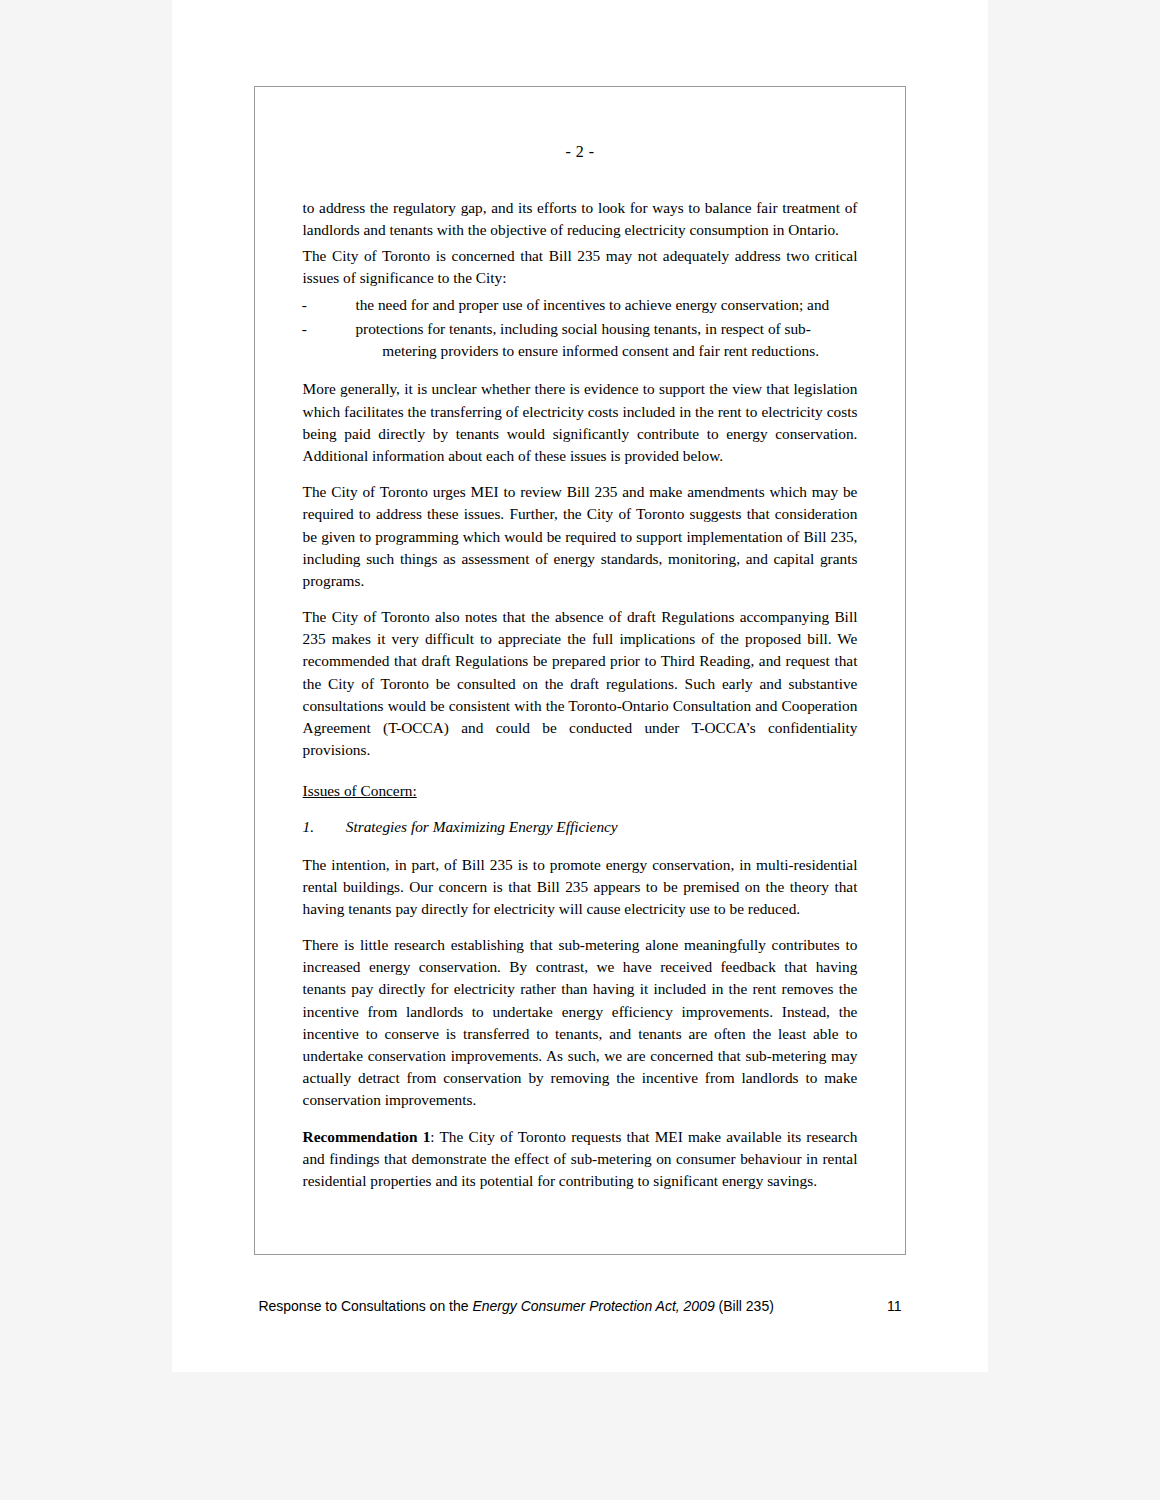- 2 -
to address the regulatory gap, and its efforts to look for ways to balance fair treatment of landlords and tenants with the objective of reducing electricity consumption in Ontario.
The City of Toronto is concerned that Bill 235 may not adequately address two critical issues of significance to the City:
the need for and proper use of incentives to achieve energy conservation; and
protections for tenants, including social housing tenants, in respect of sub-metering providers to ensure informed consent and fair rent reductions.
More generally, it is unclear whether there is evidence to support the view that legislation which facilitates the transferring of electricity costs included in the rent to electricity costs being paid directly by tenants would significantly contribute to energy conservation. Additional information about each of these issues is provided below.
The City of Toronto urges MEI to review Bill 235 and make amendments which may be required to address these issues. Further, the City of Toronto suggests that consideration be given to programming which would be required to support implementation of Bill 235, including such things as assessment of energy standards, monitoring, and capital grants programs.
The City of Toronto also notes that the absence of draft Regulations accompanying Bill 235 makes it very difficult to appreciate the full implications of the proposed bill. We recommended that draft Regulations be prepared prior to Third Reading, and request that the City of Toronto be consulted on the draft regulations. Such early and substantive consultations would be consistent with the Toronto-Ontario Consultation and Cooperation Agreement (T-OCCA) and could be conducted under T-OCCA’s confidentiality provisions.
Issues of Concern:
1. Strategies for Maximizing Energy Efficiency
The intention, in part, of Bill 235 is to promote energy conservation, in multi-residential rental buildings. Our concern is that Bill 235 appears to be premised on the theory that having tenants pay directly for electricity will cause electricity use to be reduced.
There is little research establishing that sub-metering alone meaningfully contributes to increased energy conservation. By contrast, we have received feedback that having tenants pay directly for electricity rather than having it included in the rent removes the incentive from landlords to undertake energy efficiency improvements. Instead, the incentive to conserve is transferred to tenants, and tenants are often the least able to undertake conservation improvements. As such, we are concerned that sub-metering may actually detract from conservation by removing the incentive from landlords to make conservation improvements.
Recommendation 1: The City of Toronto requests that MEI make available its research and findings that demonstrate the effect of sub-metering on consumer behaviour in rental residential properties and its potential for contributing to significant energy savings.
Response to Consultations on the Energy Consumer Protection Act, 2009 (Bill 235) 11